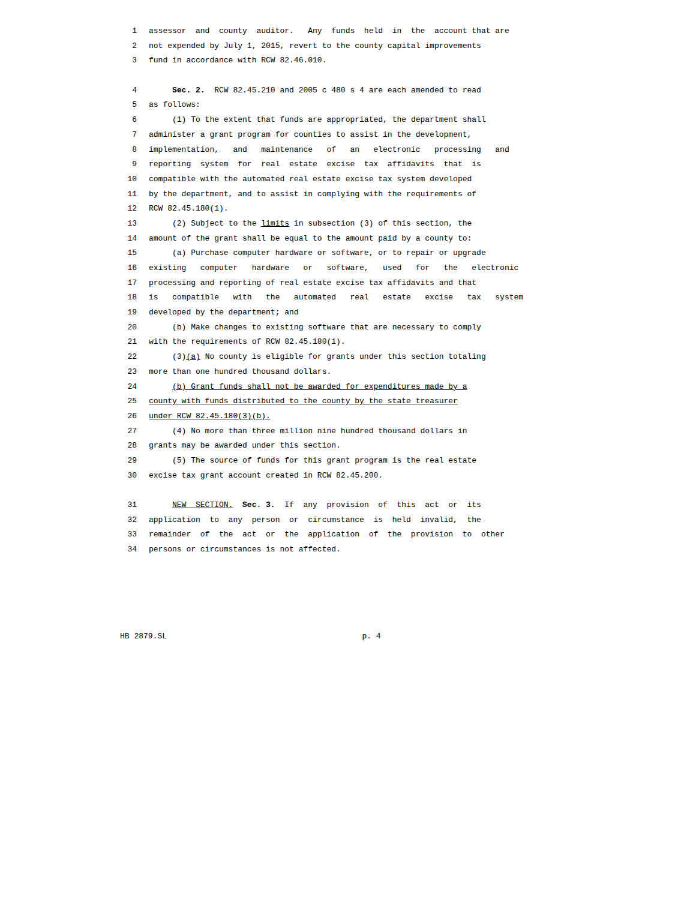assessor and county auditor. Any funds held in the account that are
not expended by July 1, 2015, revert to the county capital improvements
fund in accordance with RCW 82.46.010.
Sec. 2. RCW 82.45.210 and 2005 c 480 s 4 are each amended to read
as follows:
(1) To the extent that funds are appropriated, the department shall
administer a grant program for counties to assist in the development,
implementation, and maintenance of an electronic processing and
reporting system for real estate excise tax affidavits that is
compatible with the automated real estate excise tax system developed
by the department, and to assist in complying with the requirements of
RCW 82.45.180(1).
(2) Subject to the limits in subsection (3) of this section, the
amount of the grant shall be equal to the amount paid by a county to:
(a) Purchase computer hardware or software, or to repair or upgrade
existing computer hardware or software, used for the electronic
processing and reporting of real estate excise tax affidavits and that
is compatible with the automated real estate excise tax system
developed by the department; and
(b) Make changes to existing software that are necessary to comply
with the requirements of RCW 82.45.180(1).
(3)(a) No county is eligible for grants under this section totaling
more than one hundred thousand dollars.
(b) Grant funds shall not be awarded for expenditures made by a
county with funds distributed to the county by the state treasurer
under RCW 82.45.180(3)(b).
(4) No more than three million nine hundred thousand dollars in
grants may be awarded under this section.
(5) The source of funds for this grant program is the real estate
excise tax grant account created in RCW 82.45.200.
NEW SECTION. Sec. 3. If any provision of this act or its
application to any person or circumstance is held invalid, the
remainder of the act or the application of the provision to other
persons or circumstances is not affected.
HB 2879.SL
p. 4